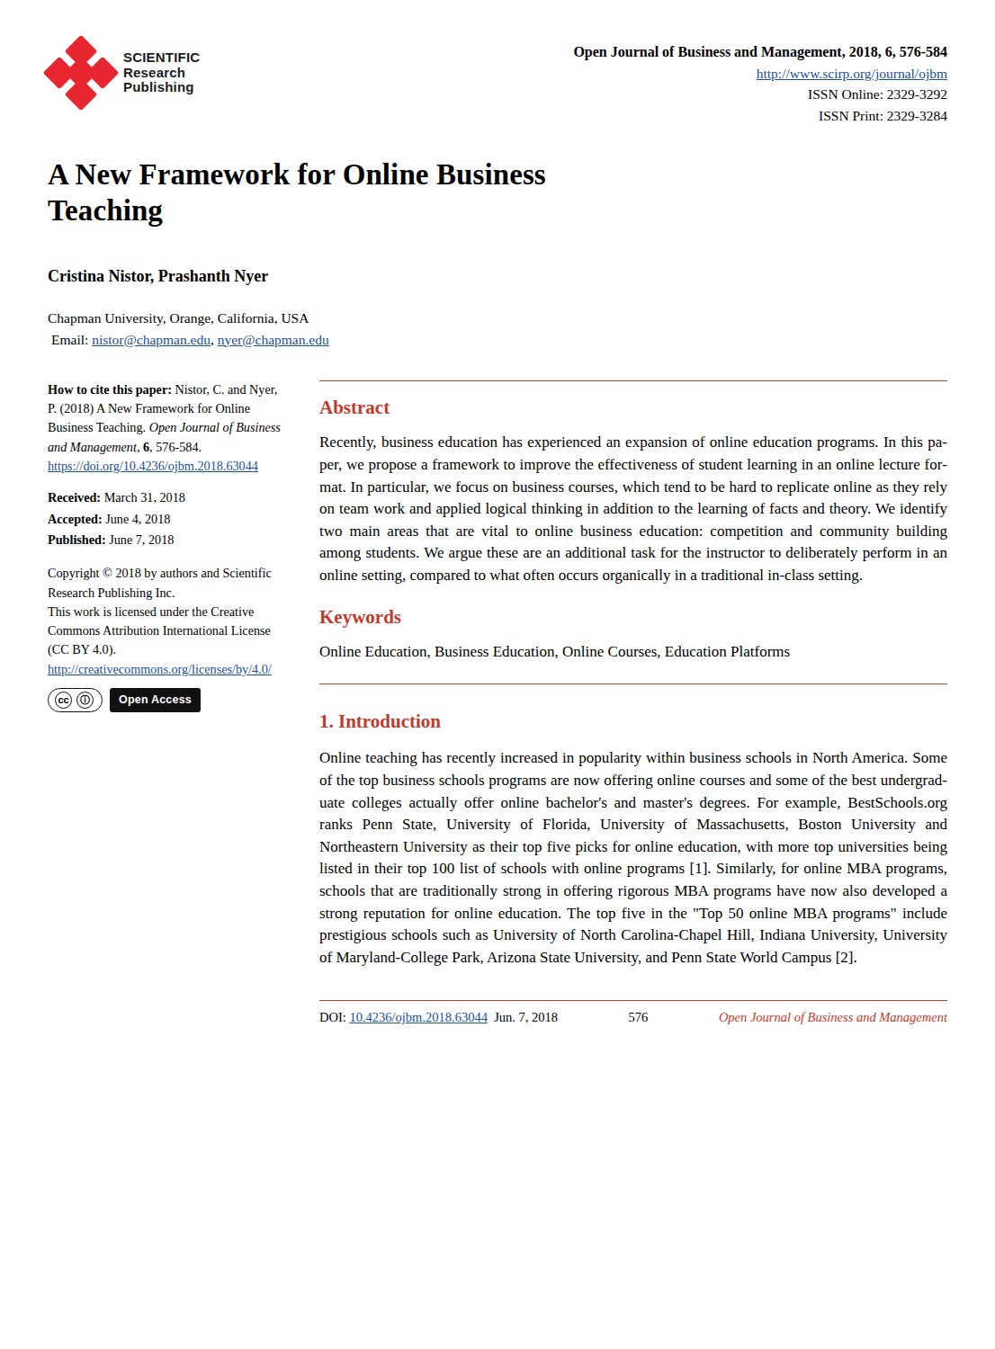SCIENTIFIC
Research
Publishing
Open Journal of Business and Management, 2018, 6, 576-584
http://www.scirp.org/journal/ojbm
ISSN Online: 2329-3292
ISSN Print: 2329-3284
A New Framework for Online Business
Teaching
Cristina Nistor, Prashanth Nyer
Chapman University, Orange, California, USA Email: nistor@chapman.edu, nyer@chapman.edu
How to cite this paper: Nistor, C. and Nyer, P. (2018) A New Framework for Online Business Teaching. Open Journal of Business and Management, 6, 576-584.
https://doi.org/10.4236/ojbm.2018.63044
Received: March 31, 2018
Accepted: June 4, 2018
Published: June 7, 2018
Copyright © 2018 by authors and Scientific Research Publishing Inc.
This work is licensed under the Creative Commons Attribution International License (CC BY 4.0).
http://creativecommons.org/licenses/by/4.0/
cc ⓘ Open Access
Abstract
Recently, business education has experienced an expansion of online education programs. In this paper, we propose a framework to improve the effectiveness of student learning in an online lecture format. In particular, we focus on business courses, which tend to be hard to replicate online as they rely on team work and applied logical thinking in addition to the learning of facts and theory. We identify two main areas that are vital to online business education: competition and community building among students. We argue these are an additional task for the instructor to deliberately perform in an online setting, compared to what often occurs organically in a traditional in-class setting.
Keywords
Online Education, Business Education, Online Courses, Education Platforms
1. Introduction
Online teaching has recently increased in popularity within business schools in North America. Some of the top business schools programs are now offering online courses and some of the best undergraduate colleges actually offer online bachelor's and master's degrees. For example, BestSchools.org ranks Penn State, University of Florida, University of Massachusetts, Boston University and Northeastern University as their top five picks for online education, with more top universities being listed in their top 100 list of schools with online programs [1]. Similarly, for online MBA programs, schools that are traditionally strong in offering rigorous MBA programs have now also developed a strong reputation for online education. The top five in the "Top 50 online MBA programs" include prestigious schools such as University of North Carolina-Chapel Hill, Indiana University, University of Maryland-College Park, Arizona State University, and Penn State World Campus [2].
DOI: 10.4236/ojbm.2018.63044 Jun. 7, 2018
576
Open Journal of Business and Management